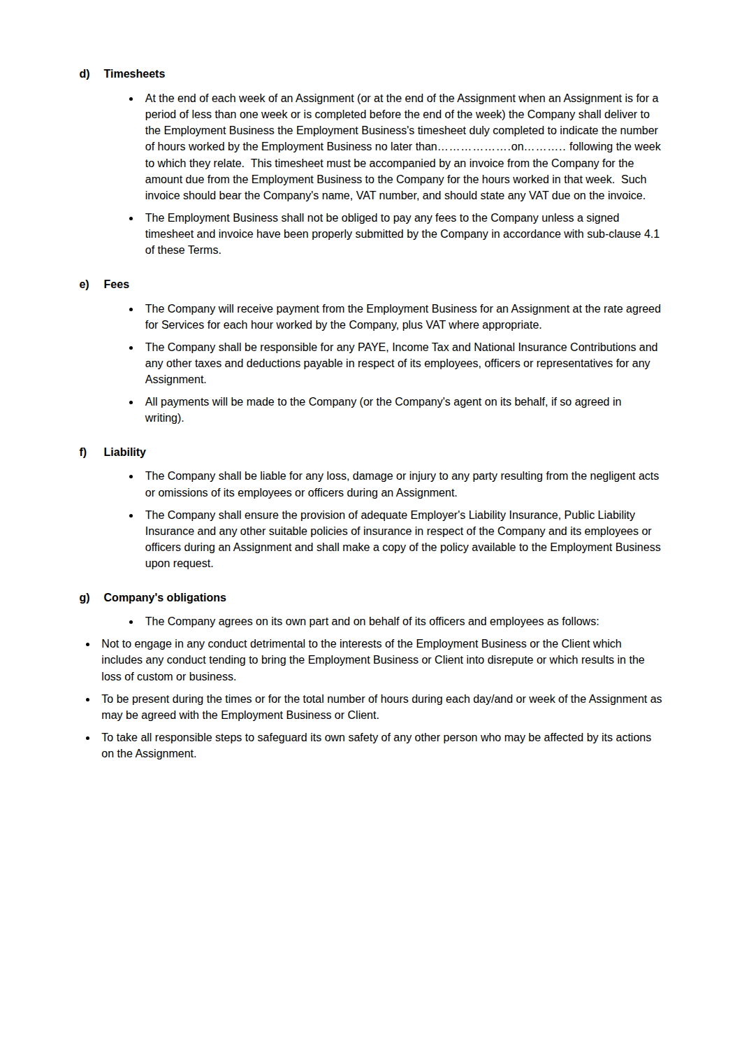d) Timesheets
At the end of each week of an Assignment (or at the end of the Assignment when an Assignment is for a period of less than one week or is completed before the end of the week) the Company shall deliver to the Employment Business the Employment Business's timesheet duly completed to indicate the number of hours worked by the Employment Business no later than………………. on……….. following the week to which they relate. This timesheet must be accompanied by an invoice from the Company for the amount due from the Employment Business to the Company for the hours worked in that week. Such invoice should bear the Company's name, VAT number, and should state any VAT due on the invoice.
The Employment Business shall not be obliged to pay any fees to the Company unless a signed timesheet and invoice have been properly submitted by the Company in accordance with sub-clause 4.1 of these Terms.
e) Fees
The Company will receive payment from the Employment Business for an Assignment at the rate agreed for Services for each hour worked by the Company, plus VAT where appropriate.
The Company shall be responsible for any PAYE, Income Tax and National Insurance Contributions and any other taxes and deductions payable in respect of its employees, officers or representatives for any Assignment.
All payments will be made to the Company (or the Company's agent on its behalf, if so agreed in writing).
f) Liability
The Company shall be liable for any loss, damage or injury to any party resulting from the negligent acts or omissions of its employees or officers during an Assignment.
The Company shall ensure the provision of adequate Employer's Liability Insurance, Public Liability Insurance and any other suitable policies of insurance in respect of the Company and its employees or officers during an Assignment and shall make a copy of the policy available to the Employment Business upon request.
g) Company's obligations
The Company agrees on its own part and on behalf of its officers and employees as follows:
Not to engage in any conduct detrimental to the interests of the Employment Business or the Client which includes any conduct tending to bring the Employment Business or Client into disrepute or which results in the loss of custom or business.
To be present during the times or for the total number of hours during each day/and or week of the Assignment as may be agreed with the Employment Business or Client.
To take all responsible steps to safeguard its own safety of any other person who may be affected by its actions on the Assignment.